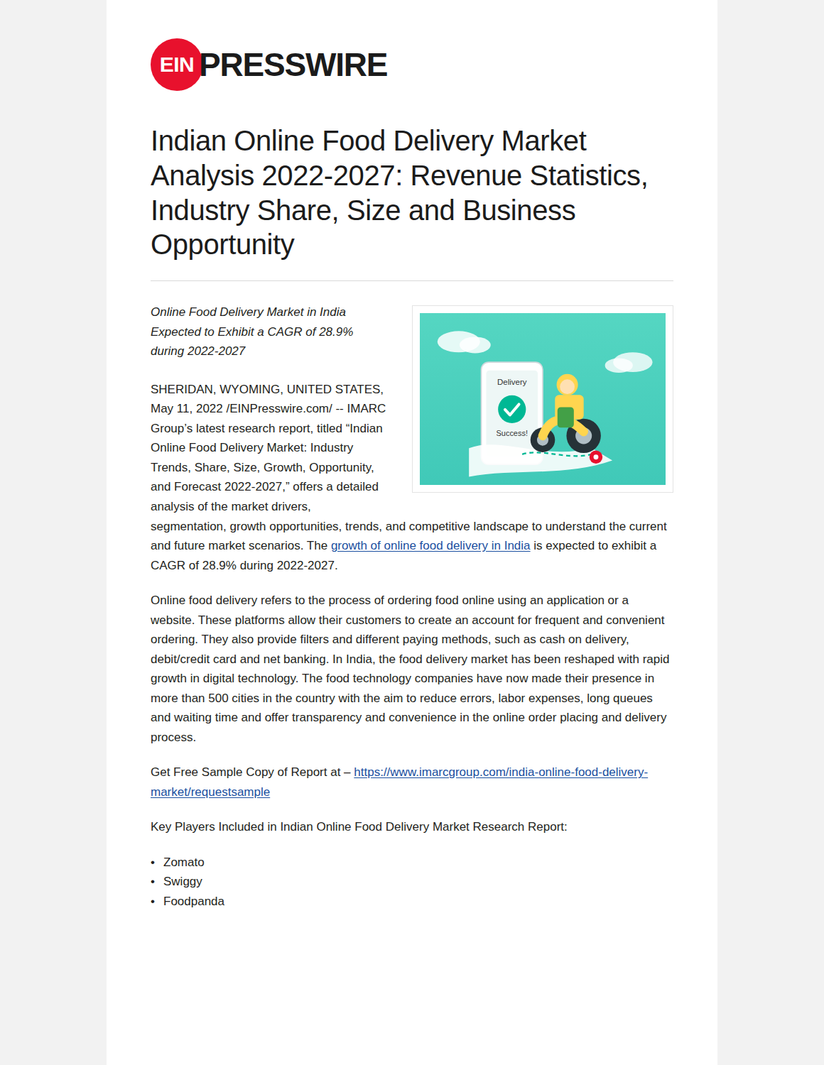EIN
PRESSWIRE
Indian Online Food Delivery Market Analysis 2022-2027: Revenue Statistics, Industry Share, Size and Business Opportunity
Online Food Delivery Market in India Expected to Exhibit a CAGR of 28.9% during 2022-2027
SHERIDAN, WYOMING, UNITED STATES, May 11, 2022 /EINPresswire.com/ -- IMARC Group’s latest research report, titled “Indian Online Food Delivery Market: Industry Trends, Share, Size, Growth, Opportunity, and Forecast 2022-2027,” offers a detailed analysis of the market drivers, segmentation, growth opportunities, trends, and competitive landscape to understand the current and future market scenarios. The growth of online food delivery in India is expected to exhibit a CAGR of 28.9% during 2022-2027.
Online food delivery refers to the process of ordering food online using an application or a website. These platforms allow their customers to create an account for frequent and convenient ordering. They also provide filters and different paying methods, such as cash on delivery, debit/credit card and net banking. In India, the food delivery market has been reshaped with rapid growth in digital technology. The food technology companies have now made their presence in more than 500 cities in the country with the aim to reduce errors, labor expenses, long queues and waiting time and offer transparency and convenience in the online order placing and delivery process.
Get Free Sample Copy of Report at – https://www.imarcgroup.com/india-online-food-delivery-market/requestsample
Key Players Included in Indian Online Food Delivery Market Research Report:
Zomato
Swiggy
Foodpanda